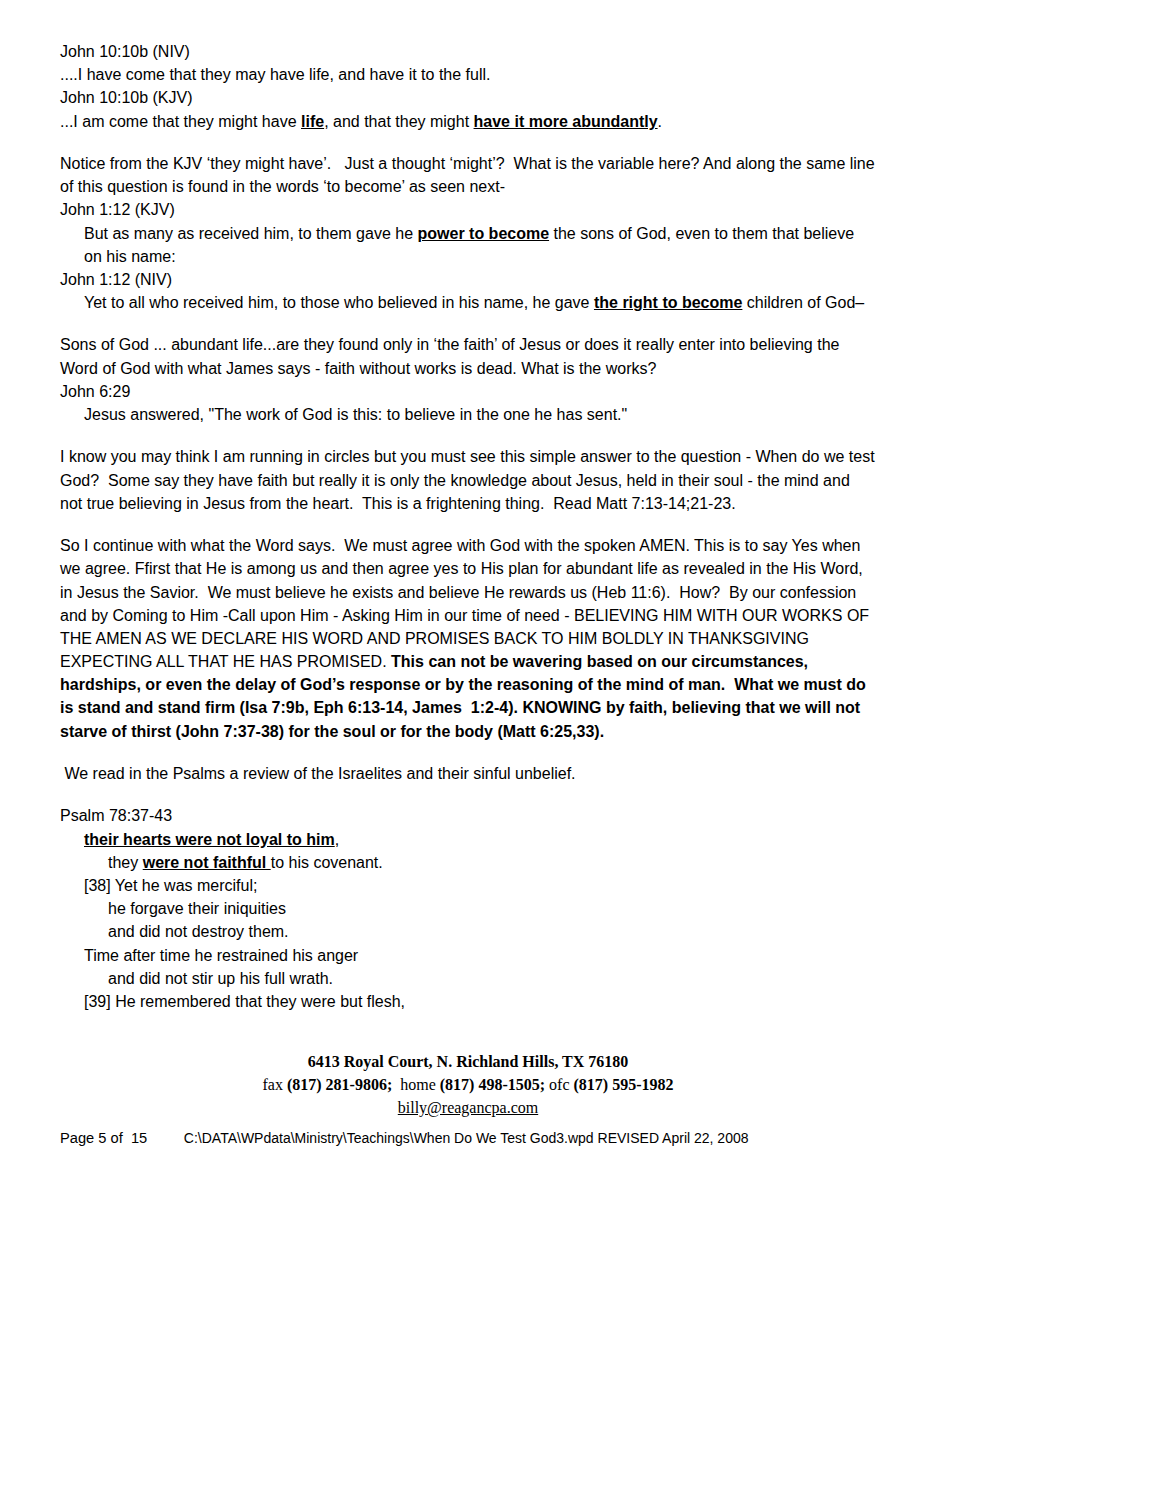John 10:10b (NIV)
....I have come that they may have life, and have it to the full.
John 10:10b (KJV)
...I am come that they might have life, and that they might have it more abundantly.
Notice from the KJV ‘they might have’. Just a thought ‘might’? What is the variable here? And along the same line of this question is found in the words ‘to become’ as seen next-
John 1:12 (KJV)
But as many as received him, to them gave he power to become the sons of God, even to them that believe on his name:
John 1:12 (NIV)
Yet to all who received him, to those who believed in his name, he gave the right to become children of God–
Sons of God ... abundant life...are they found only in ‘the faith’ of Jesus or does it really enter into believing the Word of God with what James says - faith without works is dead. What is the works?
John 6:29
Jesus answered, "The work of God is this: to believe in the one he has sent."
I know you may think I am running in circles but you must see this simple answer to the question - When do we test God? Some say they have faith but really it is only the knowledge about Jesus, held in their soul - the mind and not true believing in Jesus from the heart. This is a frightening thing. Read Matt 7:13-14;21-23.
So I continue with what the Word says. We must agree with God with the spoken AMEN. This is to say Yes when we agree. Ffirst that He is among us and then agree yes to His plan for abundant life as revealed in the His Word, in Jesus the Savior. We must believe he exists and believe He rewards us (Heb 11:6). How? By our confession and by Coming to Him -Call upon Him - Asking Him in our time of need - BELIEVING HIM WITH OUR WORKS OF THE AMEN AS WE DECLARE HIS WORD AND PROMISES BACK TO HIM BOLDLY IN THANKSGIVING EXPECTING ALL THAT HE HAS PROMISED. This can not be wavering based on our circumstances, hardships, or even the delay of God’s response or by the reasoning of the mind of man. What we must do is stand and stand firm (Isa 7:9b, Eph 6:13-14, James 1:2-4). KNOWING by faith, believing that we will not starve of thirst (John 7:37-38) for the soul or for the body (Matt 6:25,33).
We read in the Psalms a review of the Israelites and their sinful unbelief.
Psalm 78:37-43
their hearts were not loyal to him,
they were not faithful to his covenant.
[38] Yet he was merciful;
he forgave their iniquities
and did not destroy them.
Time after time he restrained his anger
and did not stir up his full wrath.
[39] He remembered that they were but flesh,
6413 Royal Court, N. Richland Hills, TX 76180
fax (817) 281-9806; home (817) 498-1505; ofc (817) 595-1982
billy@reagancpa.com
Page 5 of 15 C:\DATA\WPdata\Ministry\Teachings\When Do We Test God3.wpd REVISED April 22, 2008